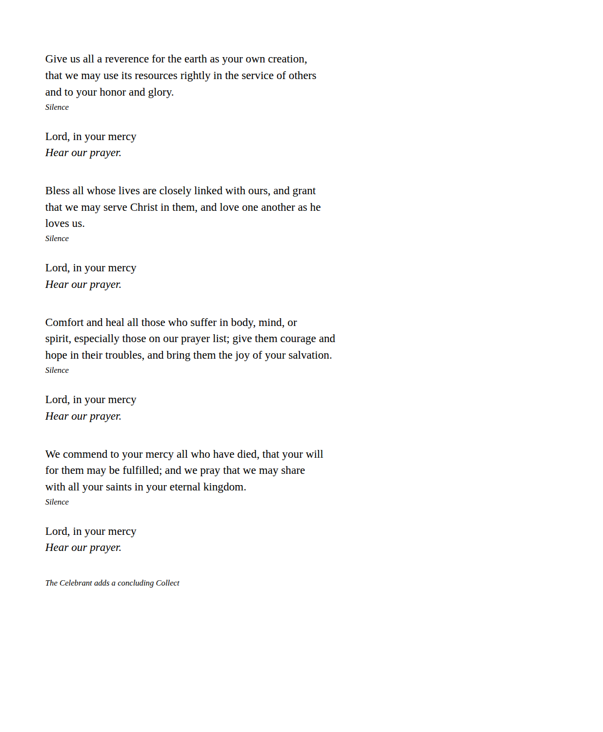Give us all a reverence for the earth as your own creation,
that we may use its resources rightly in the service of others
and to your honor and glory.
Silence
Lord, in your mercy
Hear our prayer.
Bless all whose lives are closely linked with ours, and grant
that we may serve Christ in them, and love one another as he
loves us.
Silence
Lord, in your mercy
Hear our prayer.
Comfort and heal all those who suffer in body, mind, or
spirit, especially those on our prayer list; give them courage and
hope in their troubles, and bring them the joy of your salvation.
Silence
Lord, in your mercy
Hear our prayer.
We commend to your mercy all who have died, that your will
for them may be fulfilled; and we pray that we may share
with all your saints in your eternal kingdom.
Silence
Lord, in your mercy
Hear our prayer.
The Celebrant adds a concluding Collect